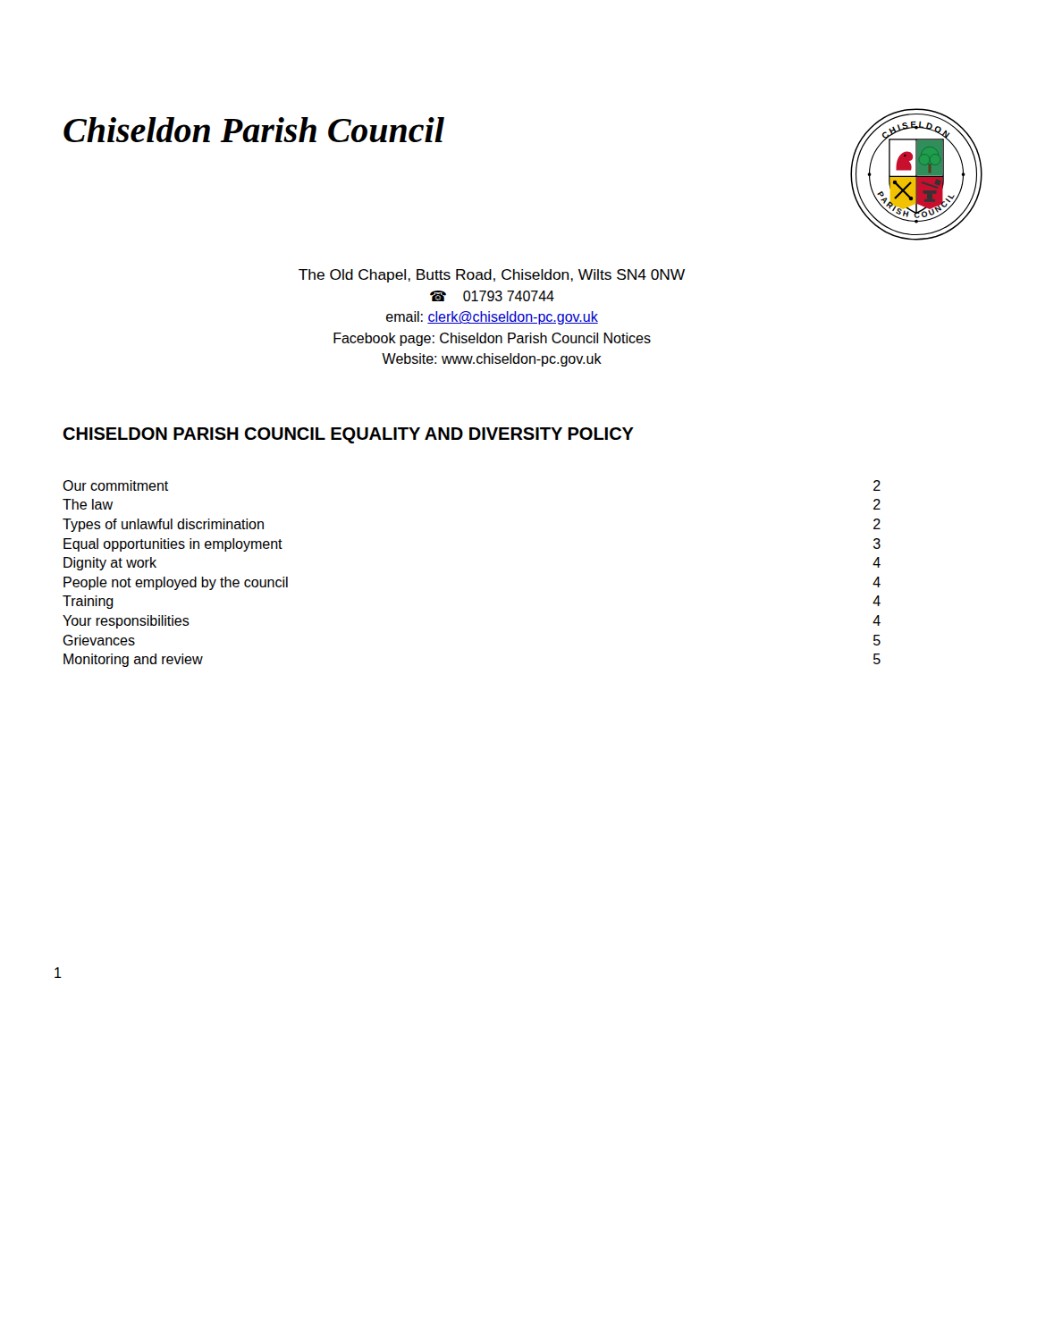CHISELDON PARISH COUNCIL
Chiseldon Parish Council
The Old Chapel, Butts Road, Chiseldon, Wilts SN4 0NW
☎ 01793 740744
email: clerk@chiseldon-pc.gov.uk
Facebook page: Chiseldon Parish Council Notices
Website: www.chiseldon-pc.gov.uk
CHISELDON PARISH COUNCIL EQUALITY AND DIVERSITY POLICY
| Our commitment | 2 |
| The law | 2 |
| Types of unlawful discrimination | 2 |
| Equal opportunities in employment | 3 |
| Dignity at work | 4 |
| People not employed by the council | 4 |
| Training | 4 |
| Your responsibilities | 4 |
| Grievances | 5 |
| Monitoring and review | 5 |
1